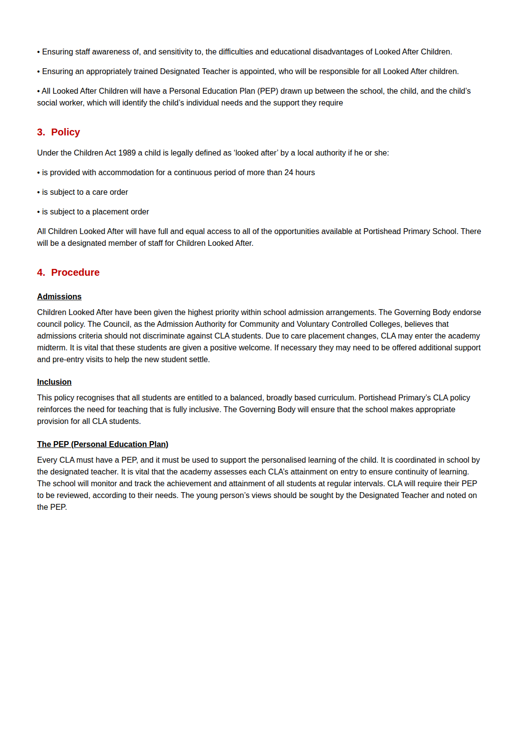• Ensuring staff awareness of, and sensitivity to, the difficulties and educational disadvantages of Looked After Children.
• Ensuring an appropriately trained Designated Teacher is appointed, who will be responsible for all Looked After children.
• All Looked After Children will have a Personal Education Plan (PEP) drawn up between the school, the child, and the child’s social worker, which will identify the child’s individual needs and the support they require
3. Policy
Under the Children Act 1989 a child is legally defined as ‘looked after’ by a local authority if he or she:
• is provided with accommodation for a continuous period of more than 24 hours
• is subject to a care order
• is subject to a placement order
All Children Looked After will have full and equal access to all of the opportunities available at Portishead Primary School. There will be a designated member of staff for Children Looked After.
4. Procedure
Admissions
Children Looked After have been given the highest priority within school admission arrangements. The Governing Body endorse council policy. The Council, as the Admission Authority for Community and Voluntary Controlled Colleges, believes that admissions criteria should not discriminate against CLA students. Due to care placement changes, CLA may enter the academy midterm. It is vital that these students are given a positive welcome. If necessary they may need to be offered additional support and pre-entry visits to help the new student settle.
Inclusion
This policy recognises that all students are entitled to a balanced, broadly based curriculum. Portishead Primary’s CLA policy reinforces the need for teaching that is fully inclusive. The Governing Body will ensure that the school makes appropriate provision for all CLA students.
The PEP (Personal Education Plan)
Every CLA must have a PEP, and it must be used to support the personalised learning of the child. It is coordinated in school by the designated teacher. It is vital that the academy assesses each CLA’s attainment on entry to ensure continuity of learning. The school will monitor and track the achievement and attainment of all students at regular intervals. CLA will require their PEP to be reviewed, according to their needs. The young person’s views should be sought by the Designated Teacher and noted on the PEP.